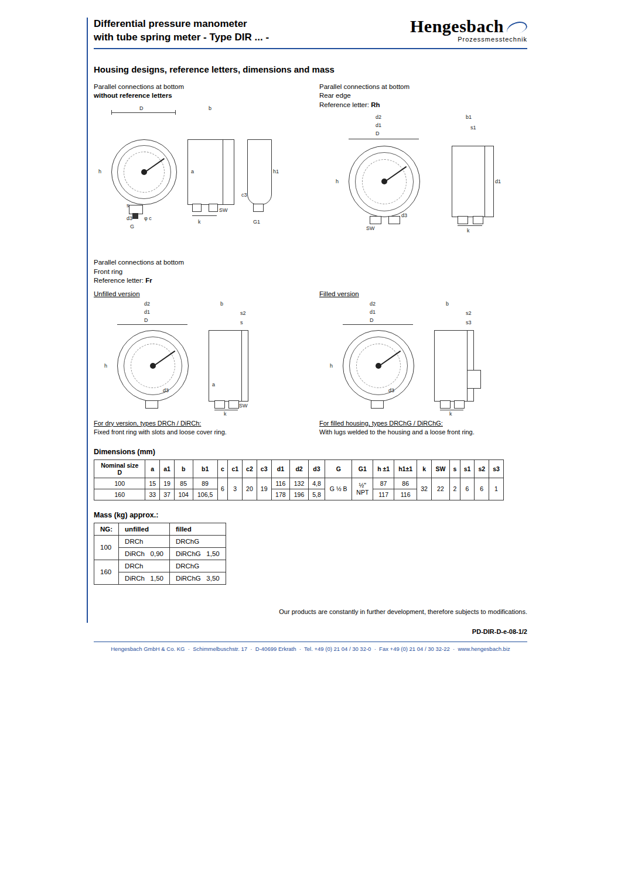Differential pressure manometer
with tube spring meter - Type DIR ... -
Hengesbach
Prozessmesstechnik
Housing designs, reference letters, dimensions and mass
Parallel connections at bottom
without reference letters
D b
h
s d3 φ c G
a
SW k
h1
c3 G1
Parallel connections at bottom
Rear edge
Reference letter: Rh
d2 d1 D b1 s1
h
SW d3
d1
k
Parallel connections at bottom
Front ring
Reference letter: Fr
Unfilled version
d2 d1 D b s2 s
h
d3
a
SW k
For dry version, types DRCh / DiRCh:
Fixed front ring with slots and loose cover ring.
Filled version
d2 d1 D b s2 s3
h
d3
k
For filled housing, types DRChG / DiRChG:
With lugs welded to the housing and a loose front ring.
Dimensions (mm)
| Nominal size D | a | a1 | b | b1 | c | c1 | c2 | c3 | d1 | d2 | d3 | G | G1 | h ±1 | h1±1 | k | SW | s | s1 | s2 | s3 |
| --- | --- | --- | --- | --- | --- | --- | --- | --- | --- | --- | --- | --- | --- | --- | --- | --- | --- | --- | --- | --- | --- |
| 100 | 15 | 19 | 85 | 89 | 6 | 3 | 20 | 19 | 116 | 132 | 4,8 | G ½ B | ½" NPT | 87 | 86 | 32 | 22 | 2 | 6 | 6 | 1 |
| 160 | 33 | 37 | 104 | 106,5 | 178 | 196 | 5,8 | 117 | 116 |
Mass (kg) approx.:
| NG: | unfilled | filled |
| --- | --- | --- |
| 100 | DRCh | DRChG |
| DiRCh 0,90 | DiRChG 1,50 |
| 160 | DRCh | DRChG |
| DiRCh 1,50 | DiRChG 3,50 |
Our products are constantly in further development, therefore subjects to modifications.
PD-DIR-D-e-08-1/2
Hengesbach GmbH & Co. KG · Schimmelbuschstr. 17 · D-40699 Erkrath · Tel. +49 (0) 21 04 / 30 32-0 · Fax +49 (0) 21 04 / 30 32-22 · www.hengesbach.biz